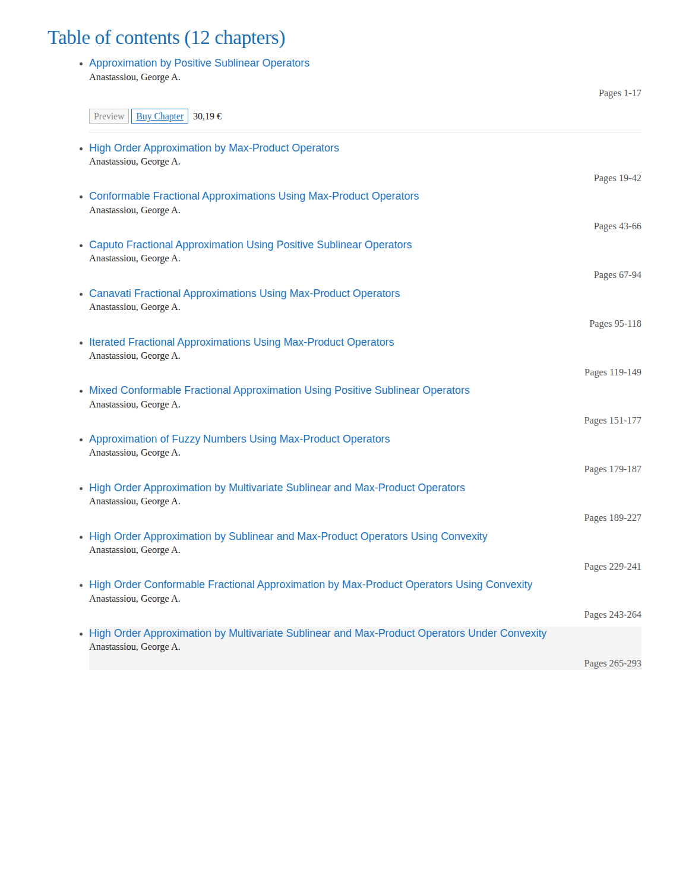Table of contents (12 chapters)
Approximation by Positive Sublinear Operators
Anastassiou, George A.
Pages 1-17
Preview Buy Chapter 30,19 €
High Order Approximation by Max-Product Operators
Anastassiou, George A.
Pages 19-42
Conformable Fractional Approximations Using Max-Product Operators
Anastassiou, George A.
Pages 43-66
Caputo Fractional Approximation Using Positive Sublinear Operators
Anastassiou, George A.
Pages 67-94
Canavati Fractional Approximations Using Max-Product Operators
Anastassiou, George A.
Pages 95-118
Iterated Fractional Approximations Using Max-Product Operators
Anastassiou, George A.
Pages 119-149
Mixed Conformable Fractional Approximation Using Positive Sublinear Operators
Anastassiou, George A.
Pages 151-177
Approximation of Fuzzy Numbers Using Max-Product Operators
Anastassiou, George A.
Pages 179-187
High Order Approximation by Multivariate Sublinear and Max-Product Operators
Anastassiou, George A.
Pages 189-227
High Order Approximation by Sublinear and Max-Product Operators Using Convexity
Anastassiou, George A.
Pages 229-241
High Order Conformable Fractional Approximation by Max-Product Operators Using Convexity
Anastassiou, George A.
Pages 243-264
High Order Approximation by Multivariate Sublinear and Max-Product Operators Under Convexity
Anastassiou, George A.
Pages 265-293